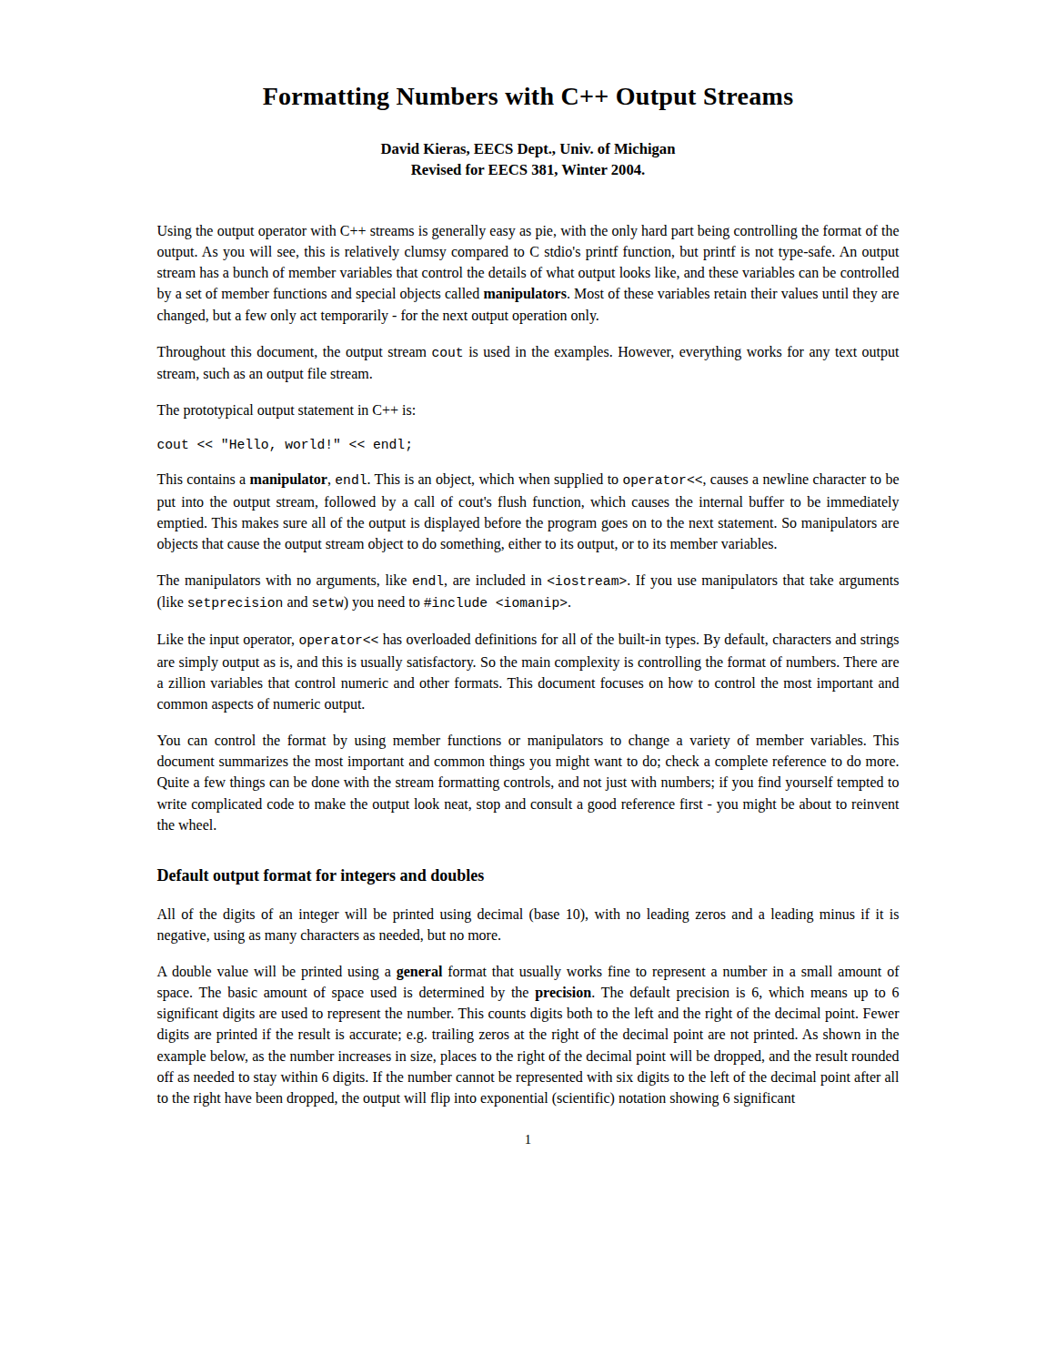Formatting Numbers with C++ Output Streams
David Kieras, EECS Dept., Univ. of Michigan
Revised for EECS 381, Winter 2004.
Using the output operator with C++ streams is generally easy as pie, with the only hard part being controlling the format of the output. As you will see, this is relatively clumsy compared to C stdio's printf function, but printf is not type-safe. An output stream has a bunch of member variables that control the details of what output looks like, and these variables can be controlled by a set of member functions and special objects called manipulators. Most of these variables retain their values until they are changed, but a few only act temporarily - for the next output operation only.
Throughout this document, the output stream cout is used in the examples. However, everything works for any text output stream, such as an output file stream.
The prototypical output statement in C++ is:
cout << "Hello, world!" << endl;
This contains a manipulator, endl. This is an object, which when supplied to operator<<, causes a newline character to be put into the output stream, followed by a call of cout's flush function, which causes the internal buffer to be immediately emptied. This makes sure all of the output is displayed before the program goes on to the next statement. So manipulators are objects that cause the output stream object to do something, either to its output, or to its member variables.
The manipulators with no arguments, like endl, are included in <iostream>. If you use manipulators that take arguments (like setprecision and setw) you need to #include <iomanip>.
Like the input operator, operator<< has overloaded definitions for all of the built-in types. By default, characters and strings are simply output as is, and this is usually satisfactory. So the main complexity is controlling the format of numbers. There are a zillion variables that control numeric and other formats. This document focuses on how to control the most important and common aspects of numeric output.
You can control the format by using member functions or manipulators to change a variety of member variables. This document summarizes the most important and common things you might want to do; check a complete reference to do more. Quite a few things can be done with the stream formatting controls, and not just with numbers; if you find yourself tempted to write complicated code to make the output look neat, stop and consult a good reference first - you might be about to reinvent the wheel.
Default output format for integers and doubles
All of the digits of an integer will be printed using decimal (base 10), with no leading zeros and a leading minus if it is negative, using as many characters as needed, but no more.
A double value will be printed using a general format that usually works fine to represent a number in a small amount of space. The basic amount of space used is determined by the precision. The default precision is 6, which means up to 6 significant digits are used to represent the number. This counts digits both to the left and the right of the decimal point. Fewer digits are printed if the result is accurate; e.g. trailing zeros at the right of the decimal point are not printed. As shown in the example below, as the number increases in size, places to the right of the decimal point will be dropped, and the result rounded off as needed to stay within 6 digits. If the number cannot be represented with six digits to the left of the decimal point after all to the right have been dropped, the output will flip into exponential (scientific) notation showing 6 significant
1